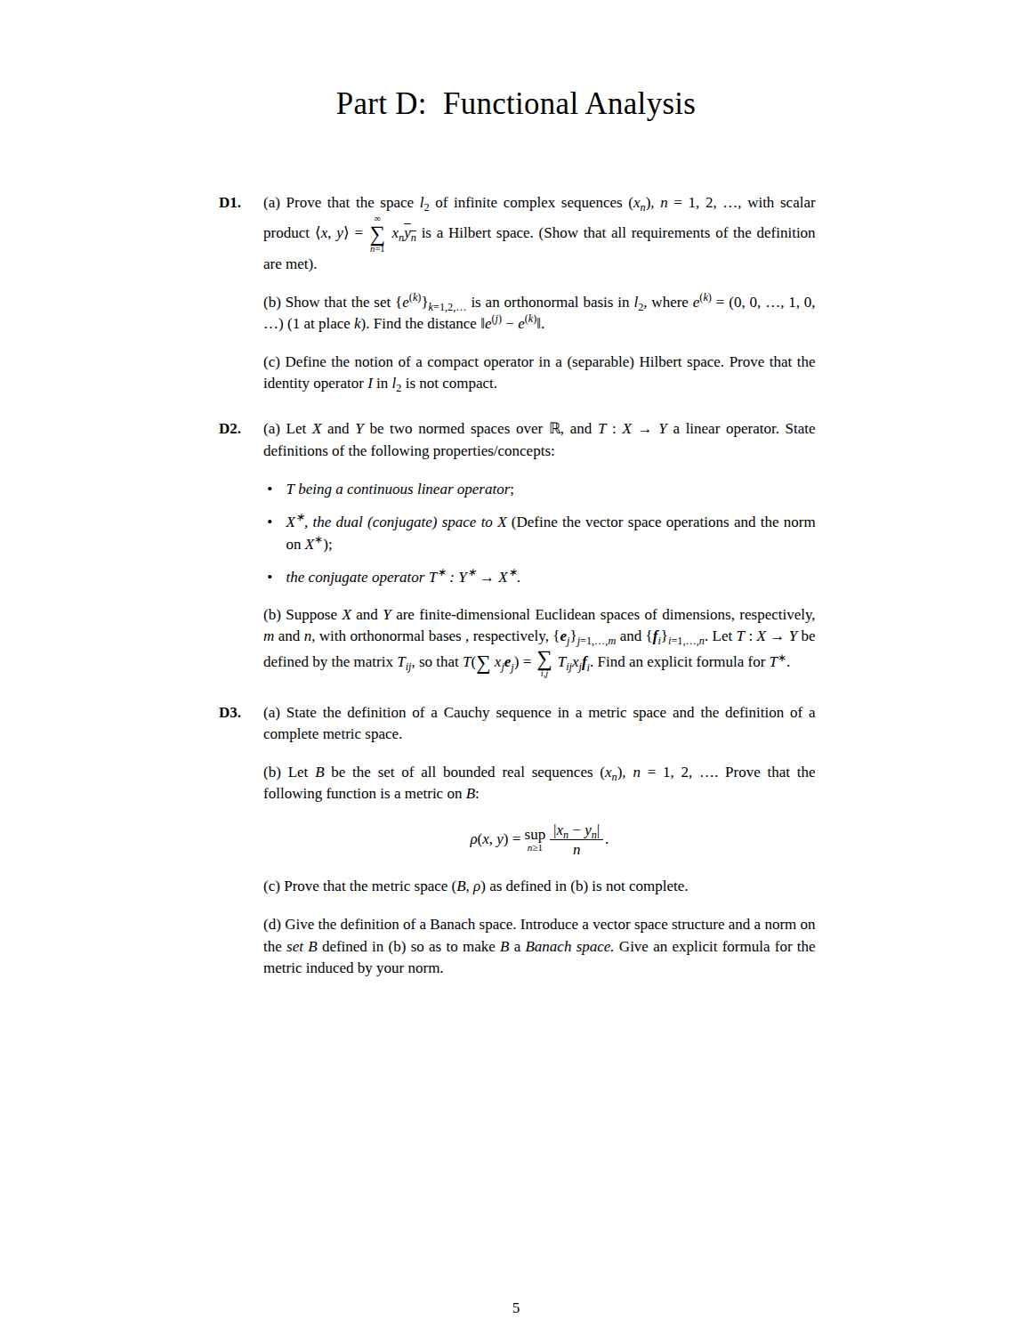Part D: Functional Analysis
D1.
(a) Prove that the space l2 of infinite complex sequences (xn), n = 1, 2, …, with scalar product ⟨x, y⟩ = ∞∑n=1 xn yn is a Hilbert space. (Show that all requirements of the definition are met).
(b) Show that the set {e(k)}k=1,2,… is an orthonormal basis in l2, where e(k) = (0, 0, …, 1, 0, …) (1 at place k). Find the distance ‖e(j) − e(k)‖.
(c) Define the notion of a compact operator in a (separable) Hilbert space. Prove that the identity operator I in l2 is not compact.
D2.
(a) Let X and Y be two normed spaces over ℝ, and T : X → Y a linear operator. State definitions of the following properties/concepts:
T being a continuous linear operator;
X∗, the dual (conjugate) space to X (Define the vector space operations and the norm on X∗);
the conjugate operator T∗ : Y∗ → X∗.
(b) Suppose X and Y are finite-dimensional Euclidean spaces of dimensions, respectively, m and n, with orthonormal bases , respectively, {ej}j=1,…,m and {fi}i=1,…,n. Let T : X → Y be defined by the matrix Tij, so that T(∑ xj ej) = ∑i,j Tijxj fi. Find an explicit formula for T∗.
D3.
(a) State the definition of a Cauchy sequence in a metric space and the definition of a complete metric space.
(b) Let B be the set of all bounded real sequences (xn), n = 1, 2, …. Prove that the following function is a metric on B:
ρ(x, y) = sup n≥1|xn − yn|n.
(c) Prove that the metric space (B, ρ) as defined in (b) is not complete.
(d) Give the definition of a Banach space. Introduce a vector space structure and a norm on the set B defined in (b) so as to make B a Banach space. Give an explicit formula for the metric induced by your norm.
5